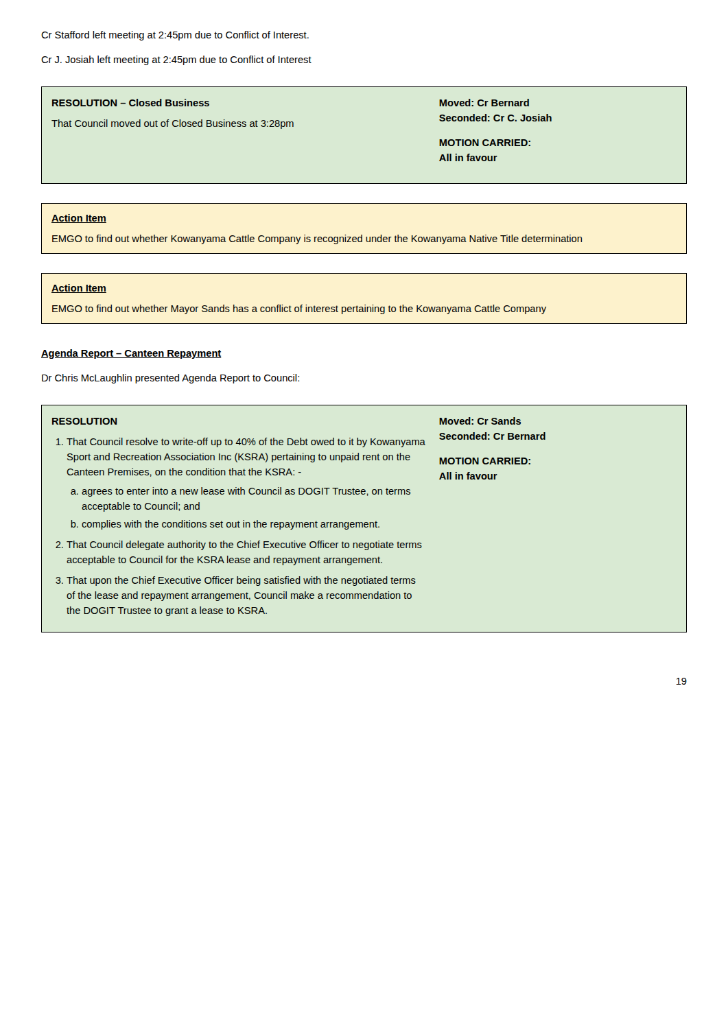Cr Stafford left meeting at 2:45pm due to Conflict of Interest.
Cr J. Josiah left meeting at 2:45pm due to Conflict of Interest
RESOLUTION – Closed Business
That Council moved out of Closed Business at 3:28pm
Moved: Cr Bernard
Seconded: Cr C. Josiah
MOTION CARRIED:
All in favour
Action Item
EMGO to find out whether Kowanyama Cattle Company is recognized under the Kowanyama Native Title determination
Action Item
EMGO to find out whether Mayor Sands has a conflict of interest pertaining to the Kowanyama Cattle Company
Agenda Report – Canteen Repayment
Dr Chris McLaughlin presented Agenda Report to Council:
RESOLUTION
That Council resolve to write-off up to 40% of the Debt owed to it by Kowanyama Sport and Recreation Association Inc (KSRA) pertaining to unpaid rent on the Canteen Premises, on the condition that the KSRA: -
agrees to enter into a new lease with Council as DOGIT Trustee, on terms acceptable to Council; and
complies with the conditions set out in the repayment arrangement.
That Council delegate authority to the Chief Executive Officer to negotiate terms acceptable to Council for the KSRA lease and repayment arrangement.
That upon the Chief Executive Officer being satisfied with the negotiated terms of the lease and repayment arrangement, Council make a recommendation to the DOGIT Trustee to grant a lease to KSRA.
Moved: Cr Sands
Seconded: Cr Bernard
MOTION CARRIED:
All in favour
19